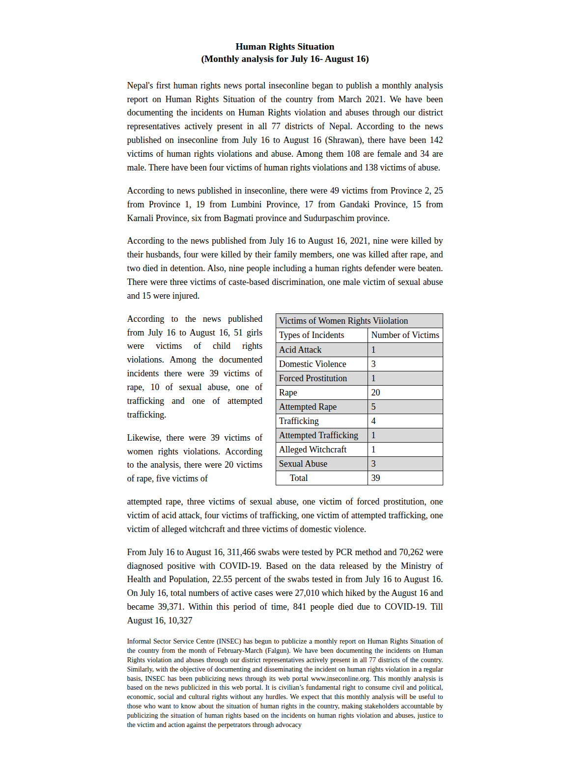Human Rights Situation (Monthly analysis for July 16- August 16)
Nepal's first human rights news portal inseconline began to publish a monthly analysis report on Human Rights Situation of the country from March 2021. We have been documenting the incidents on Human Rights violation and abuses through our district representatives actively present in all 77 districts of Nepal. According to the news published on inseconline from July 16 to August 16 (Shrawan), there have been 142 victims of human rights violations and abuse. Among them 108 are female and 34 are male. There have been four victims of human rights violations and 138 victims of abuse.
According to news published in inseconline, there were 49 victims from Province 2, 25 from Province 1, 19 from Lumbini Province, 17 from Gandaki Province, 15 from Karnali Province, six from Bagmati province and Sudurpaschim province.
According to the news published from July 16 to August 16, 2021, nine were killed by their husbands, four were killed by their family members, one was killed after rape, and two died in detention. Also, nine people including a human rights defender were beaten. There were three victims of caste-based discrimination, one male victim of sexual abuse and 15 were injured.
| Victims of Women Rights Viiolation |
| Types of Incidents | Number of Victims |
| Acid Attack | 1 |
| Domestic Violence | 3 |
| Forced Prostitution | 1 |
| Rape | 20 |
| Attempted Rape | 5 |
| Trafficking | 4 |
| Attempted Trafficking | 1 |
| Alleged Witchcraft | 1 |
| Sexual Abuse | 3 |
| Total | 39 |
According to the news published from July 16 to August 16, 51 girls were victims of child rights violations. Among the documented incidents there were 39 victims of rape, 10 of sexual abuse, one of trafficking and one of attempted trafficking.
Likewise, there were 39 victims of women rights violations. According to the analysis, there were 20 victims of rape, five victims of
attempted rape, three victims of sexual abuse, one victim of forced prostitution, one victim of acid attack, four victims of trafficking, one victim of attempted trafficking, one victim of alleged witchcraft and three victims of domestic violence.
From July 16 to August 16, 311,466 swabs were tested by PCR method and 70,262 were diagnosed positive with COVID-19. Based on the data released by the Ministry of Health and Population, 22.55 percent of the swabs tested in from July 16 to August 16. On July 16, total numbers of active cases were 27,010 which hiked by the August 16 and became 39,371. Within this period of time, 841 people died due to COVID-19. Till August 16, 10,327
Informal Sector Service Centre (INSEC) has begun to publicize a monthly report on Human Rights Situation of the country from the month of February-March (Falgun). We have been documenting the incidents on Human Rights violation and abuses through our district representatives actively present in all 77 districts of the country. Similarly, with the objective of documenting and disseminating the incident on human rights violation in a regular basis, INSEC has been publicizing news through its web portal www.inseconline.org. This monthly analysis is based on the news publicized in this web portal. It is civilian’s fundamental right to consume civil and political, economic, social and cultural rights without any hurdles. We expect that this monthly analysis will be useful to those who want to know about the situation of human rights in the country, making stakeholders accountable by publicizing the situation of human rights based on the incidents on human rights violation and abuses, justice to the victim and action against the perpetrators through advocacy